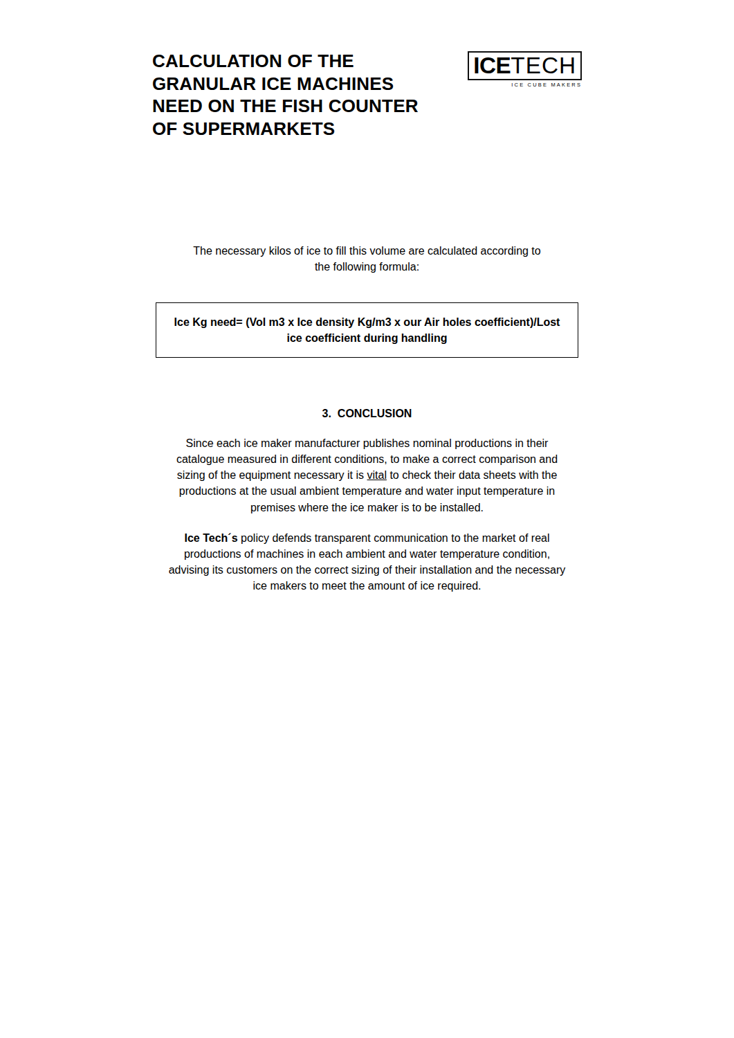CALCULATION OF THE GRANULAR ICE MACHINES NEED ON THE FISH COUNTER OF SUPERMARKETS
ICE TECH
ICE CUBE MAKERS
The necessary kilos of ice to fill this volume are calculated according to the following formula:
Ice Kg need= (Vol m3 x Ice density Kg/m3 x our Air holes coefficient)/Lost ice coefficient during handling
3. CONCLUSION
Since each ice maker manufacturer publishes nominal productions in their catalogue measured in different conditions, to make a correct comparison and sizing of the equipment necessary it is vital to check their data sheets with the productions at the usual ambient temperature and water input temperature in premises where the ice maker is to be installed.
Ice Tech´s policy defends transparent communication to the market of real productions of machines in each ambient and water temperature condition, advising its customers on the correct sizing of their installation and the necessary ice makers to meet the amount of ice required.